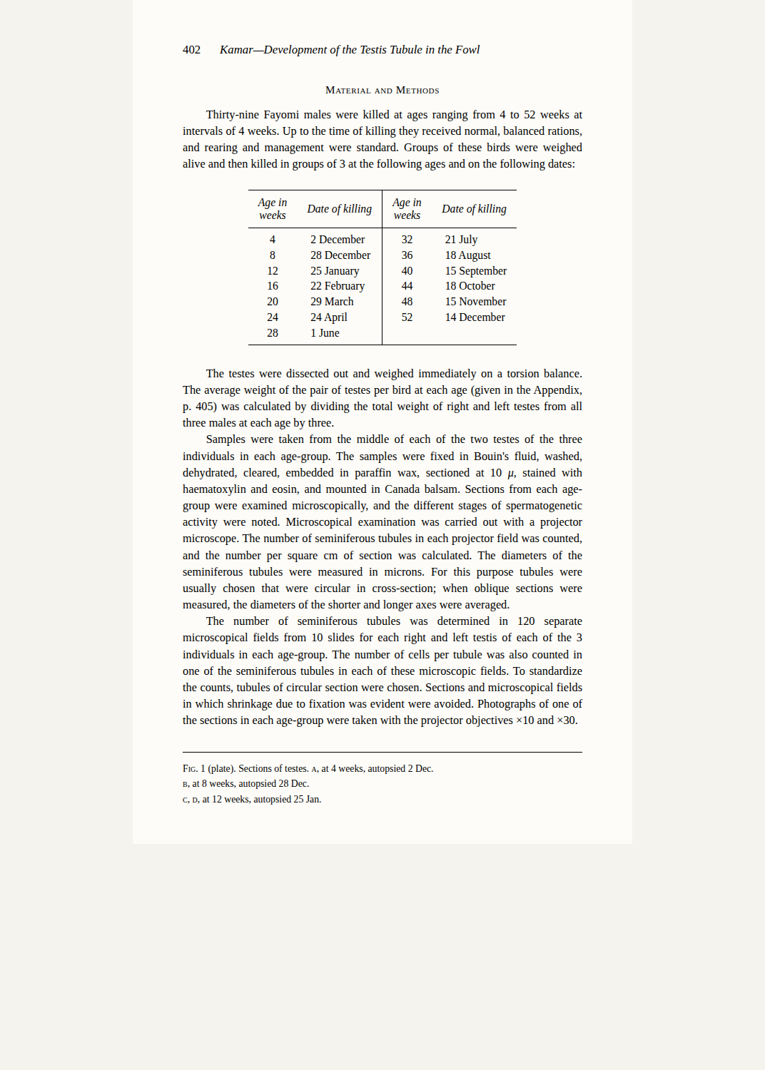402 Kamar—Development of the Testis Tubule in the Fowl
Material and Methods
Thirty-nine Fayomi males were killed at ages ranging from 4 to 52 weeks at intervals of 4 weeks. Up to the time of killing they received normal, balanced rations, and rearing and management were standard. Groups of these birds were weighed alive and then killed in groups of 3 at the following ages and on the following dates:
| Age in weeks | Date of killing | Age in weeks | Date of killing |
| --- | --- | --- | --- |
| 4 | 2 December | 32 | 21 July |
| 8 | 28 December | 36 | 18 August |
| 12 | 25 January | 40 | 15 September |
| 16 | 22 February | 44 | 18 October |
| 20 | 29 March | 48 | 15 November |
| 24 | 24 April | 52 | 14 December |
| 28 | 1 June | | |
The testes were dissected out and weighed immediately on a torsion balance. The average weight of the pair of testes per bird at each age (given in the Appendix, p. 405) was calculated by dividing the total weight of right and left testes from all three males at each age by three.
Samples were taken from the middle of each of the two testes of the three individuals in each age-group. The samples were fixed in Bouin's fluid, washed, dehydrated, cleared, embedded in paraffin wax, sectioned at 10 μ, stained with haematoxylin and eosin, and mounted in Canada balsam. Sections from each age-group were examined microscopically, and the different stages of spermatogenetic activity were noted. Microscopical examination was carried out with a projector microscope. The number of seminiferous tubules in each projector field was counted, and the number per square cm of section was calculated. The diameters of the seminiferous tubules were measured in microns. For this purpose tubules were usually chosen that were circular in cross-section; when oblique sections were measured, the diameters of the shorter and longer axes were averaged.
The number of seminiferous tubules was determined in 120 separate microscopical fields from 10 slides for each right and left testis of each of the 3 individuals in each age-group. The number of cells per tubule was also counted in one of the seminiferous tubules in each of these microscopic fields. To standardize the counts, tubules of circular section were chosen. Sections and microscopical fields in which shrinkage due to fixation was evident were avoided. Photographs of one of the sections in each age-group were taken with the projector objectives ×10 and ×30.
Fig. 1 (plate). Sections of testes. a, at 4 weeks, autopsied 2 Dec.
b, at 8 weeks, autopsied 28 Dec.
c, d, at 12 weeks, autopsied 25 Jan.